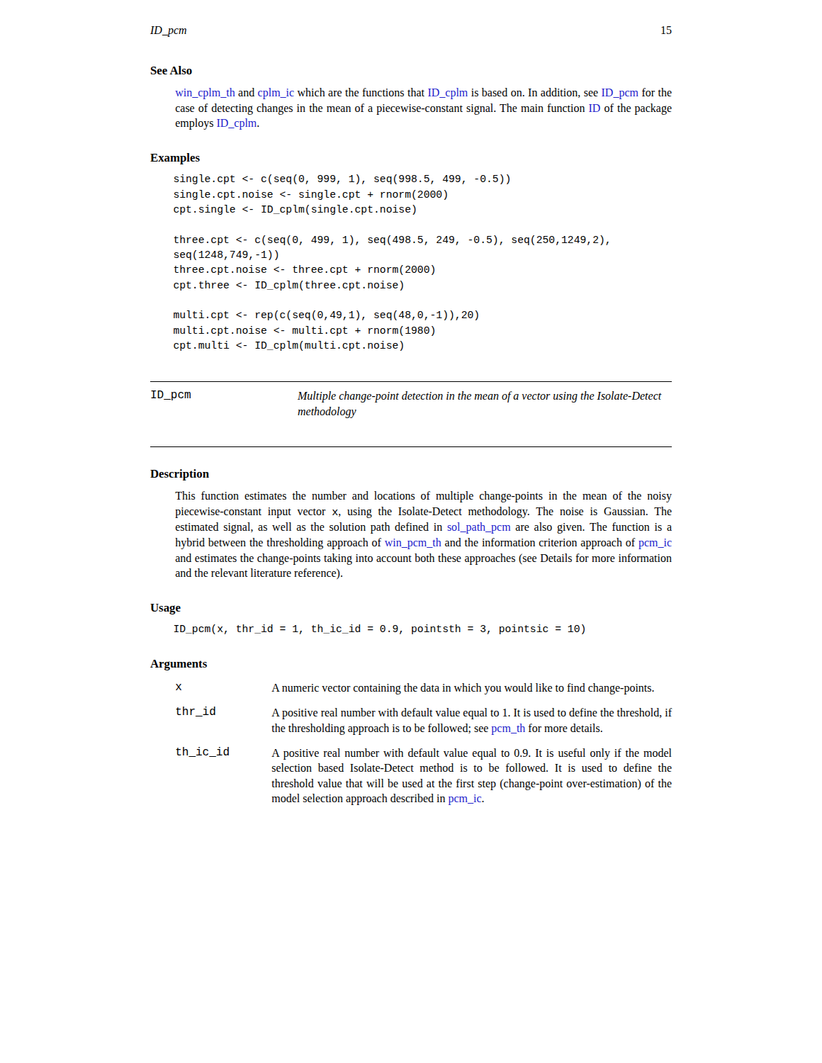ID_pcm 15
See Also
win_cplm_th and cplm_ic which are the functions that ID_cplm is based on. In addition, see ID_pcm for the case of detecting changes in the mean of a piecewise-constant signal. The main function ID of the package employs ID_cplm.
Examples
single.cpt <- c(seq(0, 999, 1), seq(998.5, 499, -0.5))
single.cpt.noise <- single.cpt + rnorm(2000)
cpt.single <- ID_cplm(single.cpt.noise)

three.cpt <- c(seq(0, 499, 1), seq(498.5, 249, -0.5), seq(250,1249,2), seq(1248,749,-1))
three.cpt.noise <- three.cpt + rnorm(2000)
cpt.three <- ID_cplm(three.cpt.noise)

multi.cpt <- rep(c(seq(0,49,1), seq(48,0,-1)),20)
multi.cpt.noise <- multi.cpt + rnorm(1980)
cpt.multi <- ID_cplm(multi.cpt.noise)
ID_pcm Multiple change-point detection in the mean of a vector using the Isolate-Detect methodology
Description
This function estimates the number and locations of multiple change-points in the mean of the noisy piecewise-constant input vector x, using the Isolate-Detect methodology. The noise is Gaussian. The estimated signal, as well as the solution path defined in sol_path_pcm are also given. The function is a hybrid between the thresholding approach of win_pcm_th and the information criterion approach of pcm_ic and estimates the change-points taking into account both these approaches (see Details for more information and the relevant literature reference).
Usage
ID_pcm(x, thr_id = 1, th_ic_id = 0.9, pointsth = 3, pointsic = 10)
Arguments
x
A numeric vector containing the data in which you would like to find change-points.
thr_id
A positive real number with default value equal to 1. It is used to define the threshold, if the thresholding approach is to be followed; see pcm_th for more details.
th_ic_id
A positive real number with default value equal to 0.9. It is useful only if the model selection based Isolate-Detect method is to be followed. It is used to define the threshold value that will be used at the first step (change-point over-estimation) of the model selection approach described in pcm_ic.